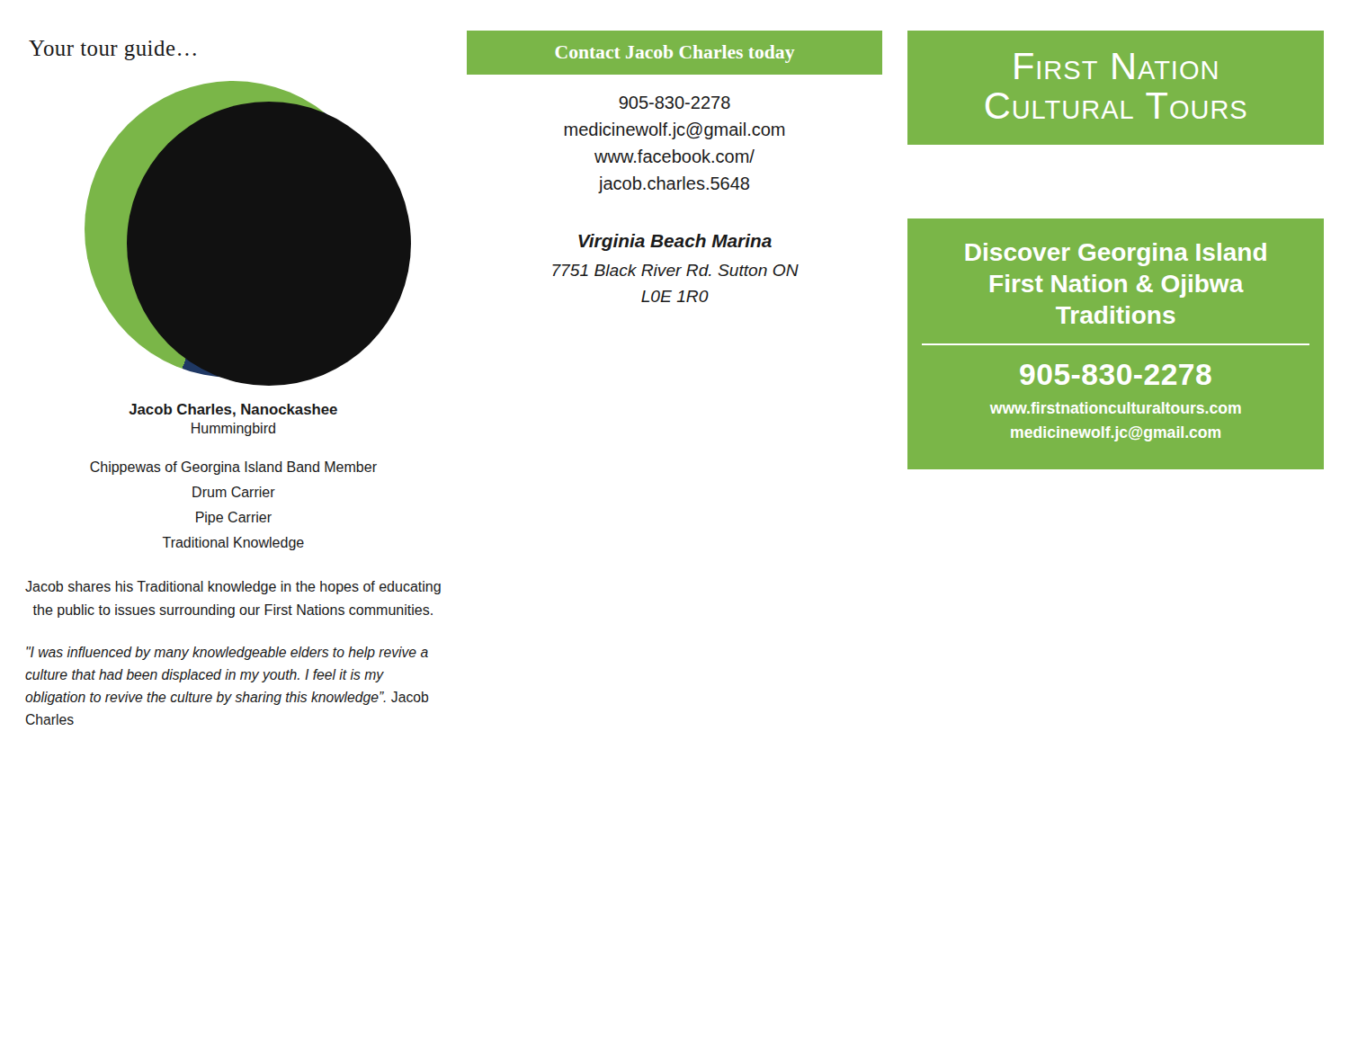Your tour guide…
Jacob Charles, Nanockashee
Hummingbird
Chippewas of Georgina Island Band Member
Drum Carrier
Pipe Carrier
Traditional Knowledge
Jacob shares his Traditional knowledge in the hopes of educating the public to issues surrounding our First Nations communities.
"I was influenced by many knowledgeable elders to help revive a culture that had been displaced in my youth. I feel it is my obligation to revive the culture by sharing this knowledge”. Jacob Charles
Contact Jacob Charles today
905-830-2278
medicinewolf.jc@gmail.com
www.facebook.com/
jacob.charles.5648
Virginia Beach Marina 7751 Black River Rd. Sutton ON
L0E 1R0
First Nation
Cultural Tours
Discover Georgina Island
First Nation & Ojibwa
Traditions
905-830-2278
www.firstnationculturaltours.com
medicinewolf.jc@gmail.com